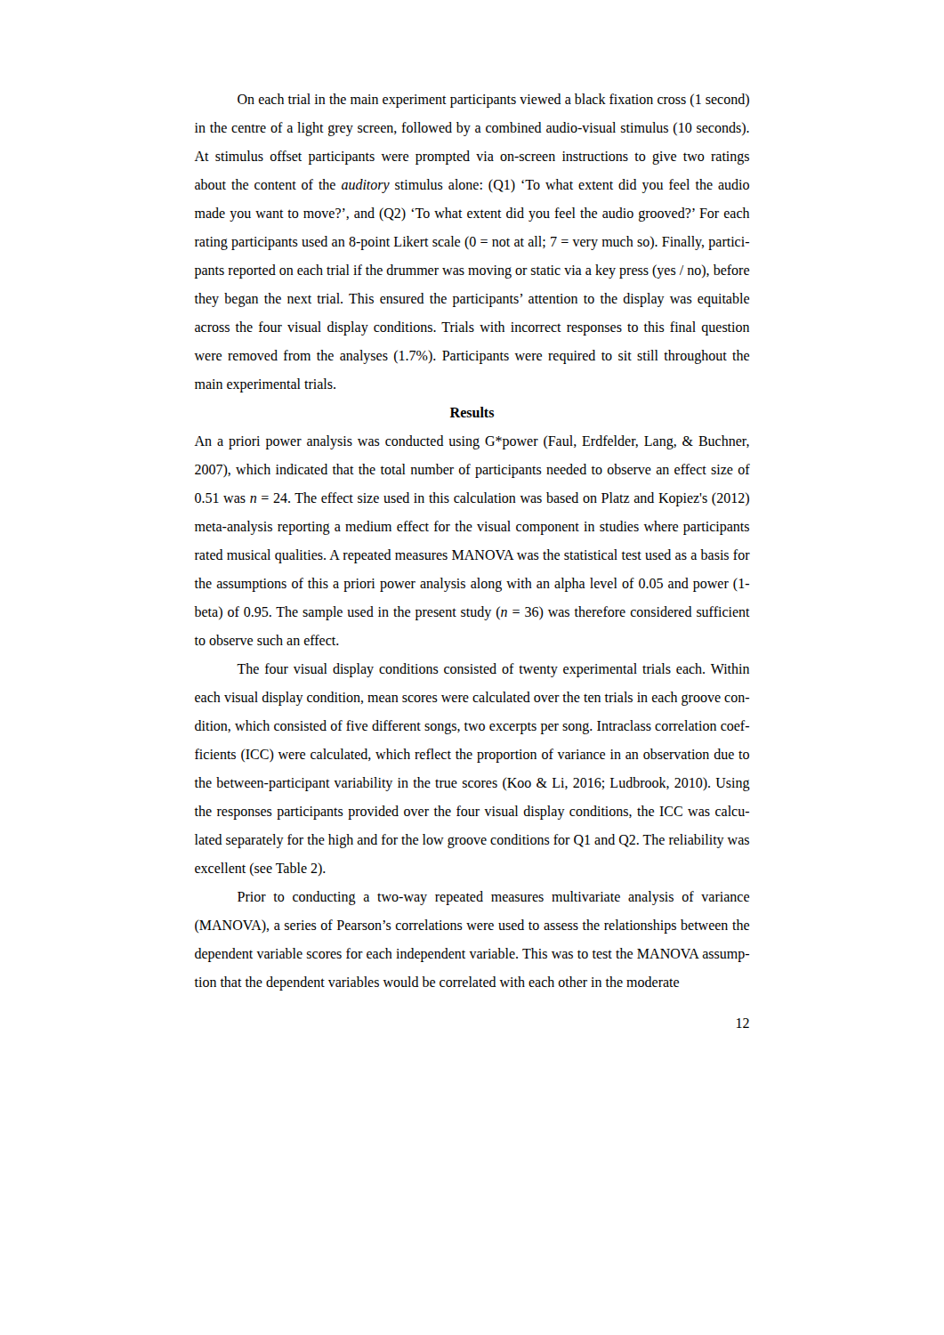On each trial in the main experiment participants viewed a black fixation cross (1 second) in the centre of a light grey screen, followed by a combined audio-visual stimulus (10 seconds). At stimulus offset participants were prompted via on-screen instructions to give two ratings about the content of the auditory stimulus alone: (Q1) ‘To what extent did you feel the audio made you want to move?’, and (Q2) ‘To what extent did you feel the audio grooved?’ For each rating participants used an 8-point Likert scale (0 = not at all; 7 = very much so). Finally, participants reported on each trial if the drummer was moving or static via a key press (yes / no), before they began the next trial. This ensured the participants’ attention to the display was equitable across the four visual display conditions. Trials with incorrect responses to this final question were removed from the analyses (1.7%). Participants were required to sit still throughout the main experimental trials.
Results
An a priori power analysis was conducted using G*power (Faul, Erdfelder, Lang, & Buchner, 2007), which indicated that the total number of participants needed to observe an effect size of 0.51 was n = 24. The effect size used in this calculation was based on Platz and Kopiez's (2012) meta-analysis reporting a medium effect for the visual component in studies where participants rated musical qualities. A repeated measures MANOVA was the statistical test used as a basis for the assumptions of this a priori power analysis along with an alpha level of 0.05 and power (1-beta) of 0.95. The sample used in the present study (n = 36) was therefore considered sufficient to observe such an effect.
The four visual display conditions consisted of twenty experimental trials each. Within each visual display condition, mean scores were calculated over the ten trials in each groove condition, which consisted of five different songs, two excerpts per song. Intraclass correlation coefficients (ICC) were calculated, which reflect the proportion of variance in an observation due to the between-participant variability in the true scores (Koo & Li, 2016; Ludbrook, 2010). Using the responses participants provided over the four visual display conditions, the ICC was calculated separately for the high and for the low groove conditions for Q1 and Q2. The reliability was excellent (see Table 2).
Prior to conducting a two-way repeated measures multivariate analysis of variance (MANOVA), a series of Pearson’s correlations were used to assess the relationships between the dependent variable scores for each independent variable. This was to test the MANOVA assumption that the dependent variables would be correlated with each other in the moderate
12